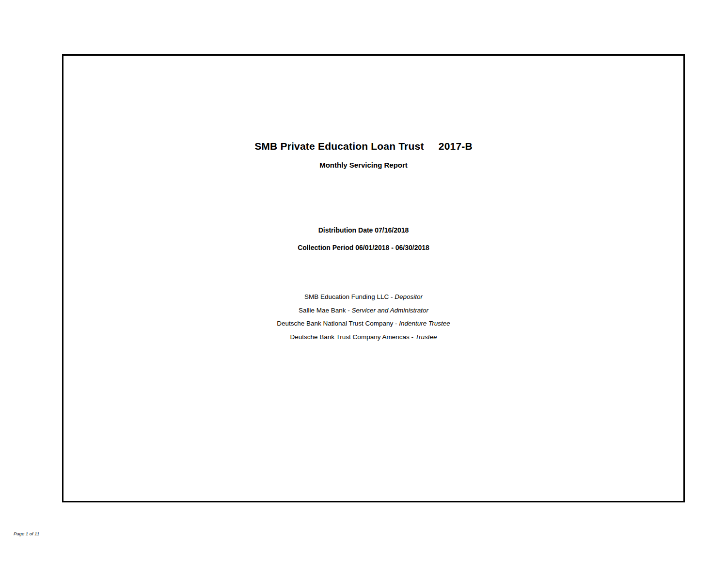SMB Private Education Loan Trust 2017-B
Monthly Servicing Report
Distribution Date 07/16/2018
Collection Period 06/01/2018 - 06/30/2018
SMB Education Funding LLC - Depositor
Sallie Mae Bank - Servicer and Administrator
Deutsche Bank National Trust Company - Indenture Trustee
Deutsche Bank Trust Company Americas - Trustee
Page 1 of 11